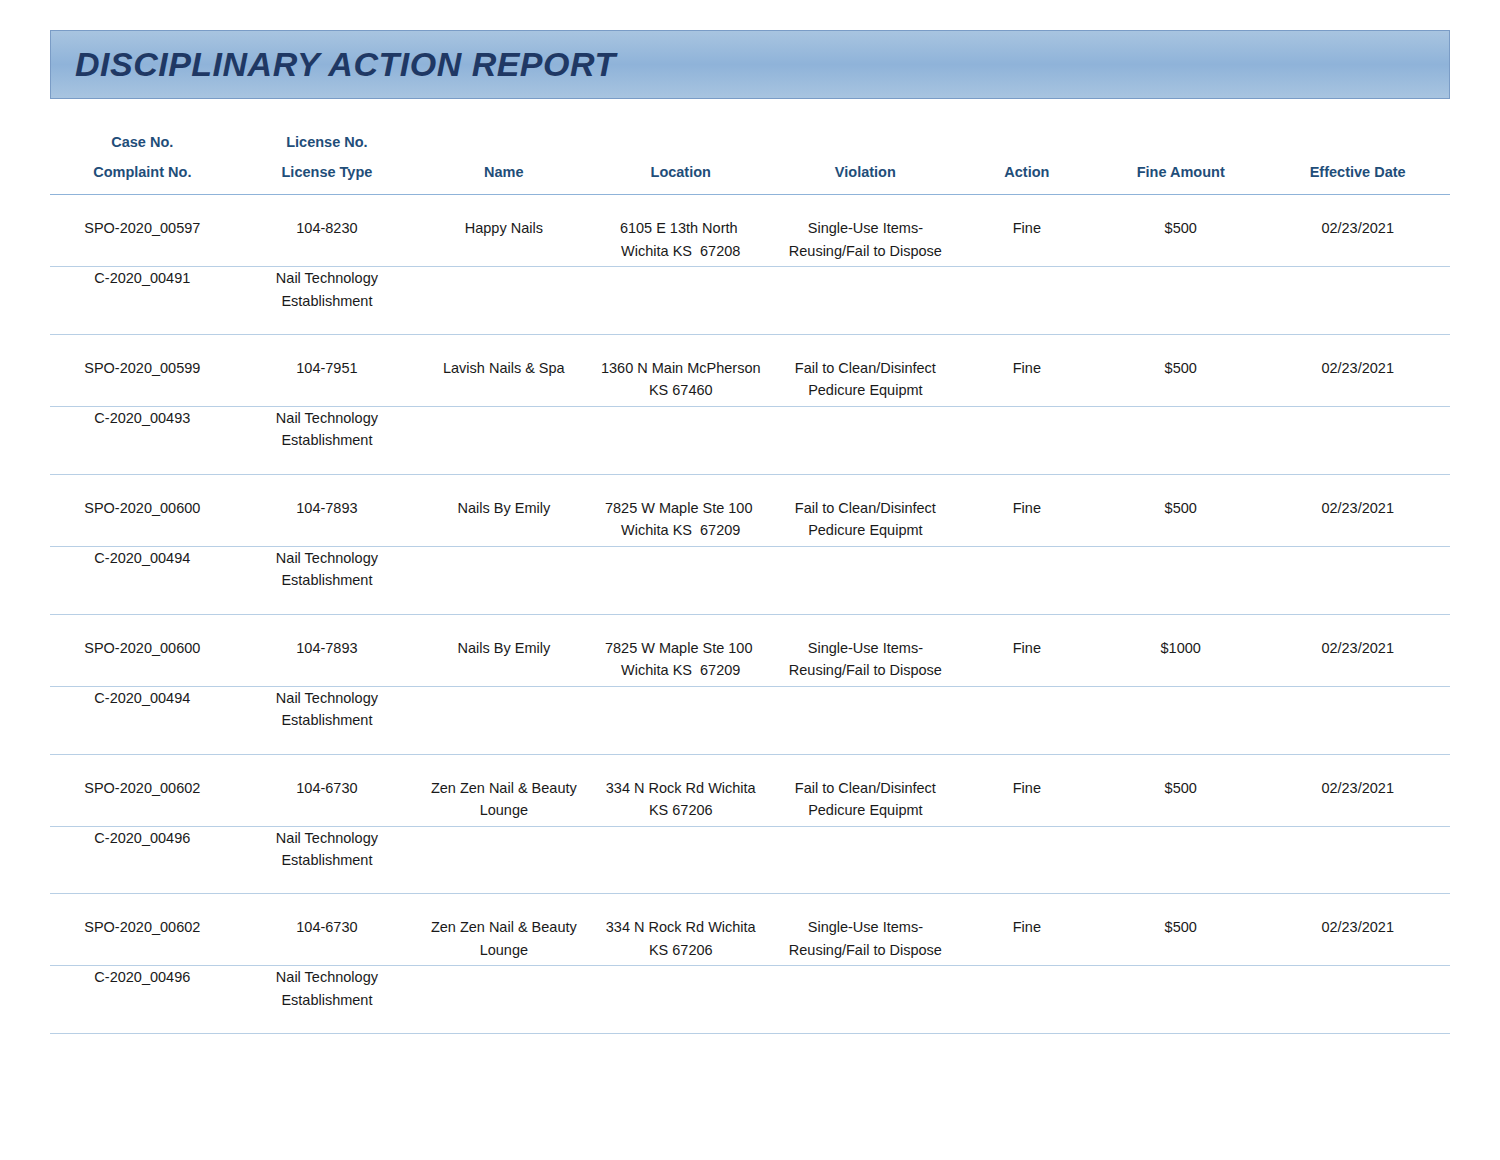DISCIPLINARY ACTION REPORT
| Case No. | License No. | | | | | | |
| --- | --- | --- | --- | --- | --- | --- | --- |
| Complaint No. | License Type | Name | Location | Violation | Action | Fine Amount | Effective Date |
| SPO-2020_00597 | 104-8230 | Happy Nails | 6105 E 13th North Wichita KS 67208 | Single-Use Items-Reusing/Fail to Dispose | Fine | $500 | 02/23/2021 |
| C-2020_00491 | Nail Technology Establishment | | | | | | |
| SPO-2020_00599 | 104-7951 | Lavish Nails & Spa | 1360 N Main McPherson KS 67460 | Fail to Clean/Disinfect Pedicure Equipmt | Fine | $500 | 02/23/2021 |
| C-2020_00493 | Nail Technology Establishment | | | | | | |
| SPO-2020_00600 | 104-7893 | Nails By Emily | 7825 W Maple Ste 100 Wichita KS 67209 | Fail to Clean/Disinfect Pedicure Equipmt | Fine | $500 | 02/23/2021 |
| C-2020_00494 | Nail Technology Establishment | | | | | | |
| SPO-2020_00600 | 104-7893 | Nails By Emily | 7825 W Maple Ste 100 Wichita KS 67209 | Single-Use Items-Reusing/Fail to Dispose | Fine | $1000 | 02/23/2021 |
| C-2020_00494 | Nail Technology Establishment | | | | | | |
| SPO-2020_00602 | 104-6730 | Zen Zen Nail & Beauty Lounge | 334 N Rock Rd Wichita KS 67206 | Fail to Clean/Disinfect Pedicure Equipmt | Fine | $500 | 02/23/2021 |
| C-2020_00496 | Nail Technology Establishment | | | | | | |
| SPO-2020_00602 | 104-6730 | Zen Zen Nail & Beauty Lounge | 334 N Rock Rd Wichita KS 67206 | Single-Use Items-Reusing/Fail to Dispose | Fine | $500 | 02/23/2021 |
| C-2020_00496 | Nail Technology Establishment | | | | | | |